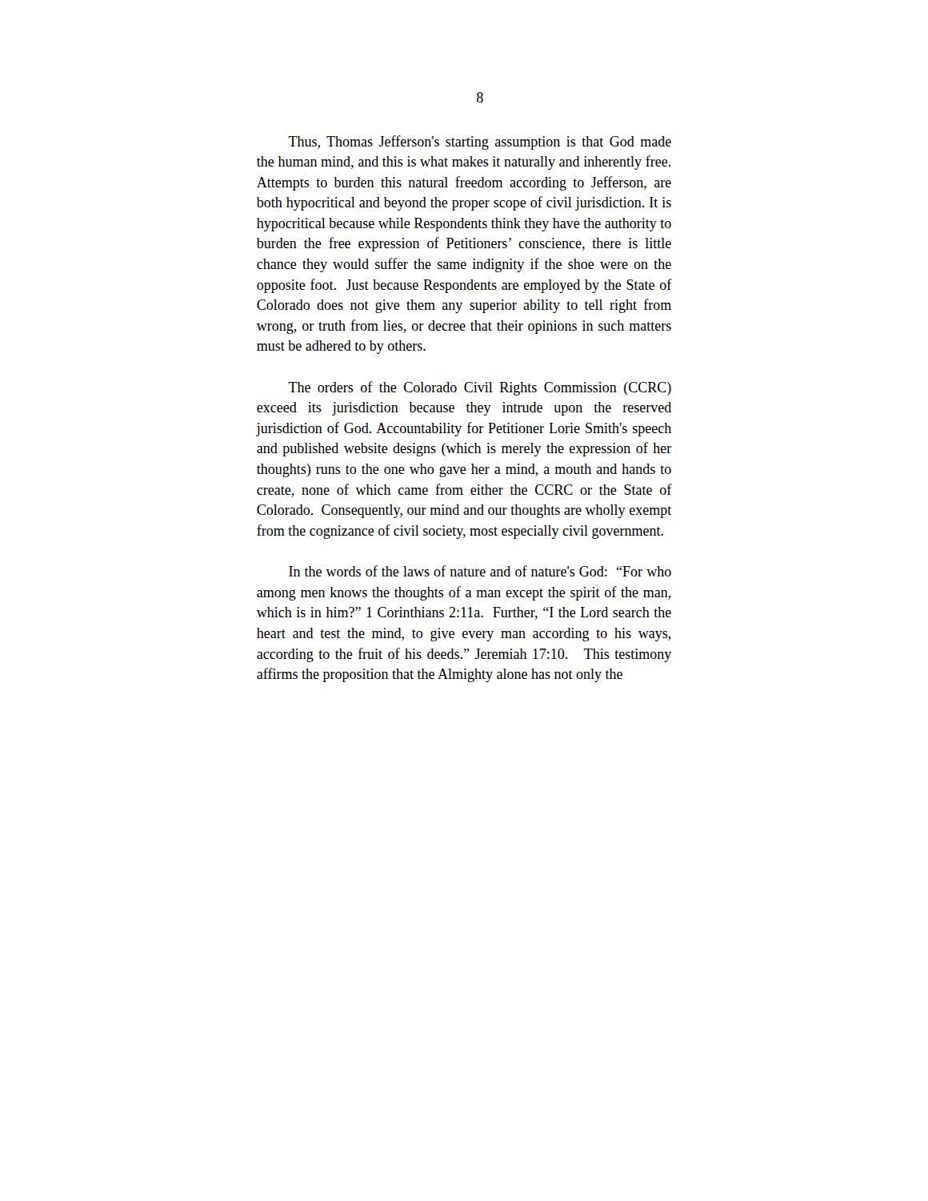8
Thus, Thomas Jefferson's starting assumption is that God made the human mind, and this is what makes it naturally and inherently free. Attempts to burden this natural freedom according to Jefferson, are both hypocritical and beyond the proper scope of civil jurisdiction. It is hypocritical because while Respondents think they have the authority to burden the free expression of Petitioners’ conscience, there is little chance they would suffer the same indignity if the shoe were on the opposite foot. Just because Respondents are employed by the State of Colorado does not give them any superior ability to tell right from wrong, or truth from lies, or decree that their opinions in such matters must be adhered to by others.
The orders of the Colorado Civil Rights Commission (CCRC) exceed its jurisdiction because they intrude upon the reserved jurisdiction of God. Accountability for Petitioner Lorie Smith's speech and published website designs (which is merely the expression of her thoughts) runs to the one who gave her a mind, a mouth and hands to create, none of which came from either the CCRC or the State of Colorado. Consequently, our mind and our thoughts are wholly exempt from the cognizance of civil society, most especially civil government.
In the words of the laws of nature and of nature's God: “For who among men knows the thoughts of a man except the spirit of the man, which is in him?” 1 Corinthians 2:11a. Further, “I the Lord search the heart and test the mind, to give every man according to his ways, according to the fruit of his deeds.” Jeremiah 17:10. This testimony affirms the proposition that the Almighty alone has not only the